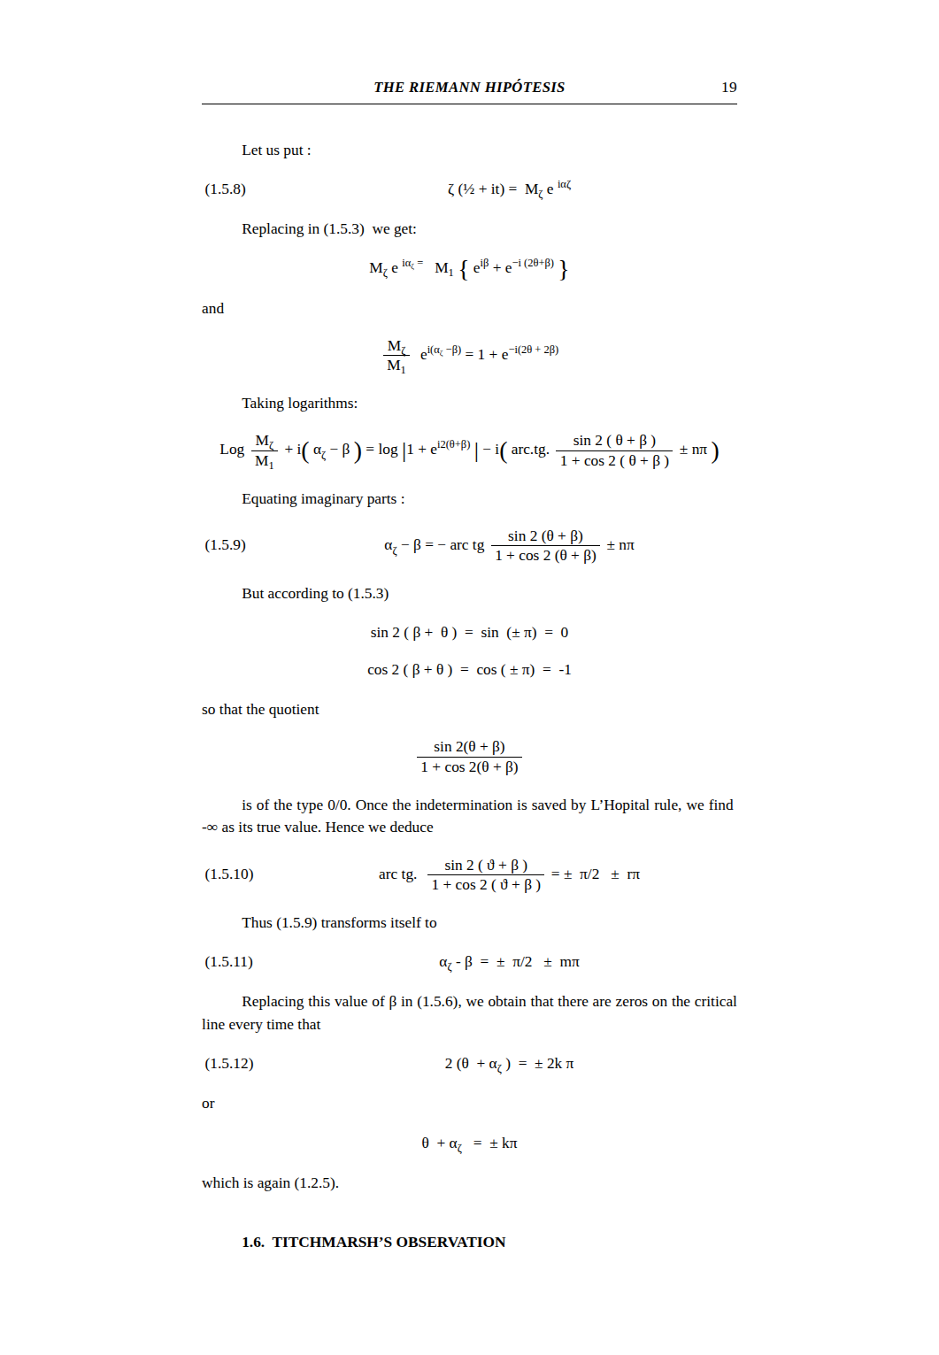THE RIEMANN HIPÓTESIS 19
Let us put :
(1.5.8)
ζ (½ + it) = Mζ e iαζ
Replacing in (1.5.3) we get:
Mζ e iαζ = M1 { eiβ + e−i (2θ+β) }
and
Mζ M1 ei(αζ −β) = 1 + e−i(2θ + 2β)
Taking logarithms:
Log Mζ M1 + i( αζ − β ) = log |1 + ei2(θ+β) | − i( arc.tg. sin 2 ( θ + β ) 1 + cos 2 ( θ + β ) ± nπ )
Equating imaginary parts :
(1.5.9)
αζ − β = − arc tg sin 2 (θ + β) 1 + cos 2 (θ + β) ± nπ
But according to (1.5.3)
sin 2 ( β + θ ) = sin (± π) = 0
cos 2 ( β + θ ) = cos ( ± π) = -1
so that the quotient
sin 2(θ + β) 1 + cos 2(θ + β)
is of the type 0/0. Once the indetermination is saved by L’Hopital rule, we find -∞ as its true value. Hence we deduce
(1.5.10)
arc tg. sin 2 ( ϑ + β ) 1 + cos 2 ( ϑ + β ) = ± π/2 ± rπ
Thus (1.5.9) transforms itself to
(1.5.11)
αζ - β = ± π/2 ± mπ
Replacing this value of β in (1.5.6), we obtain that there are zeros on the critical line every time that
(1.5.12)
2 (θ + αζ ) = ± 2k π
or
θ + αζ = ± kπ
which is again (1.2.5).
1.6. TITCHMARSH’S OBSERVATION